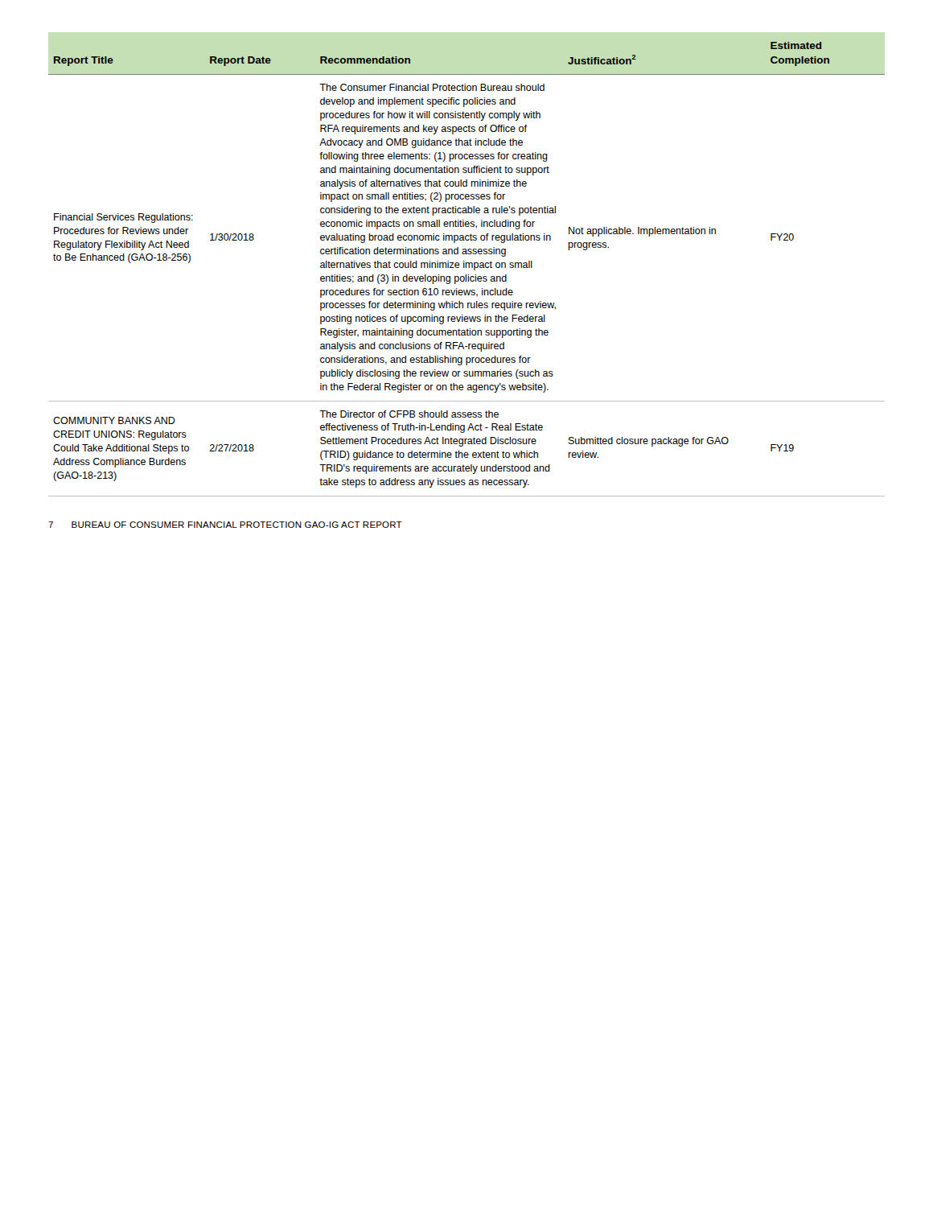| Report Title | Report Date | Recommendation | Justification 2 | Estimated Completion |
| --- | --- | --- | --- | --- |
| Financial Services Regulations: Procedures for Reviews under Regulatory Flexibility Act Need to Be Enhanced (GAO-18-256) | 1/30/2018 | The Consumer Financial Protection Bureau should develop and implement specific policies and procedures for how it will consistently comply with RFA requirements and key aspects of Office of Advocacy and OMB guidance that include the following three elements: (1) processes for creating and maintaining documentation sufficient to support analysis of alternatives that could minimize the impact on small entities; (2) processes for considering to the extent practicable a rule's potential economic impacts on small entities, including for evaluating broad economic impacts of regulations in certification determinations and assessing alternatives that could minimize impact on small entities; and (3) in developing policies and procedures for section 610 reviews, include processes for determining which rules require review, posting notices of upcoming reviews in the Federal Register, maintaining documentation supporting the analysis and conclusions of RFA-required considerations, and establishing procedures for publicly disclosing the review or summaries (such as in the Federal Register or on the agency's website). | Not applicable. Implementation in progress. | FY20 |
| COMMUNITY BANKS AND CREDIT UNIONS: Regulators Could Take Additional Steps to Address Compliance Burdens (GAO-18-213) | 2/27/2018 | The Director of CFPB should assess the effectiveness of Truth-in-Lending Act - Real Estate Settlement Procedures Act Integrated Disclosure (TRID) guidance to determine the extent to which TRID's requirements are accurately understood and take steps to address any issues as necessary. | Submitted closure package for GAO review. | FY19 |
7 BUREAU OF CONSUMER FINANCIAL PROTECTION GAO-IG ACT REPORT